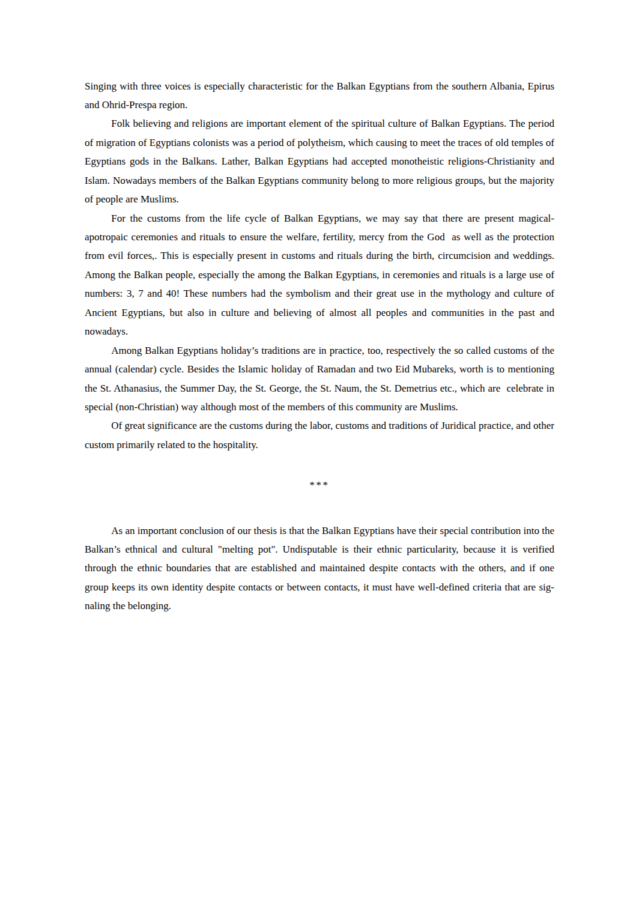Singing with three voices is especially characteristic for the Balkan Egyptians from the southern Albania, Epirus and Ohrid-Prespa region.
Folk believing and religions are important element of the spiritual culture of Balkan Egyptians. The period of migration of Egyptians colonists was a period of polytheism, which causing to meet the traces of old temples of Egyptians gods in the Balkans. Lather, Balkan Egyptians had accepted monotheistic religions-Christianity and Islam. Nowadays members of the Balkan Egyptians community belong to more religious groups, but the majority of people are Muslims.
For the customs from the life cycle of Balkan Egyptians, we may say that there are present magical-apotropaic ceremonies and rituals to ensure the welfare, fertility, mercy from the God as well as the protection from evil forces,. This is especially present in customs and rituals during the birth, circumcision and weddings. Among the Balkan people, especially the among the Balkan Egyptians, in ceremonies and rituals is a large use of numbers: 3, 7 and 40! These numbers had the symbolism and their great use in the mythology and culture of Ancient Egyptians, but also in culture and believing of almost all peoples and communities in the past and nowadays.
Among Balkan Egyptians holiday’s traditions are in practice, too, respectively the so called customs of the annual (calendar) cycle. Besides the Islamic holiday of Ramadan and two Eid Mubareks, worth is to mentioning the St. Athanasius, the Summer Day, the St. George, the St. Naum, the St. Demetrius etc., which are celebrate in special (non-Christian) way although most of the members of this community are Muslims.
Of great significance are the customs during the labor, customs and traditions of Juridical practice, and other custom primarily related to the hospitality.
***
As an important conclusion of our thesis is that the Balkan Egyptians have their special contribution into the Balkan’s ethnical and cultural "melting pot". Undisputable is their ethnic particularity, because it is verified through the ethnic boundaries that are established and maintained despite contacts with the others, and if one group keeps its own identity despite contacts or between contacts, it must have well-defined criteria that are signaling the belonging.